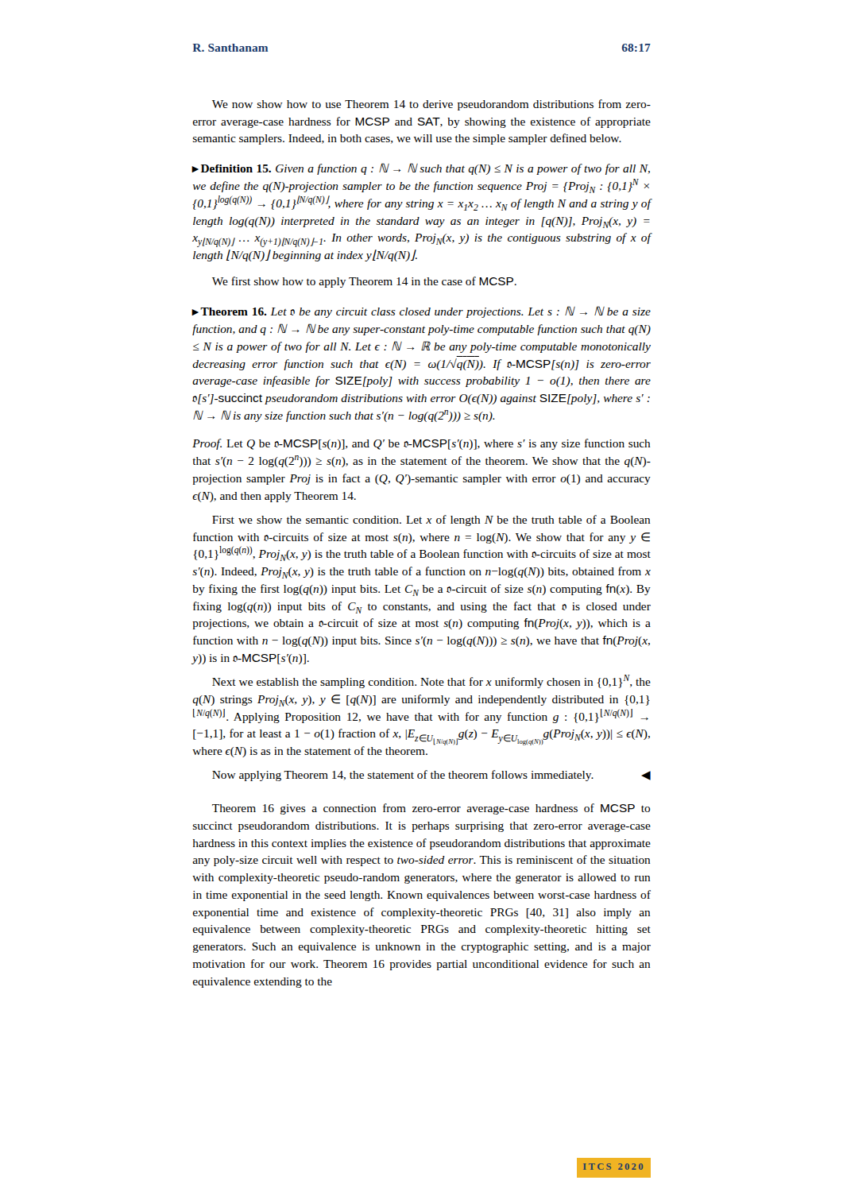R. Santhanam 68:17
We now show how to use Theorem 14 to derive pseudorandom distributions from zero-error average-case hardness for MCSP and SAT, by showing the existence of appropriate semantic samplers. Indeed, in both cases, we will use the simple sampler defined below.
▸Definition 15. Given a function q : ℕ → ℕ such that q(N) ≤ N is a power of two for all N, we define the q(N)-projection sampler to be the function sequence Proj = {ProjN : {0,1}N × {0,1}log(q(N)) → {0,1}⌊N/q(N)⌋, where for any string x = x1x2 … xN of length N and a string y of length log(q(N)) interpreted in the standard way as an integer in [q(N)], ProjN(x, y) = xy⌊N/q(N)⌋ … x(y+1)⌊N/q(N)⌋−1. In other words, ProjN(x, y) is the contiguous substring of x of length ⌊N/q(N)⌋ beginning at index y⌊N/q(N)⌋.
We first show how to apply Theorem 14 in the case of MCSP.
▸Theorem 16. Let 𝔬 be any circuit class closed under projections. Let s : ℕ → ℕ be a size function, and q : ℕ → ℕ be any super-constant poly-time computable function such that q(N) ≤ N is a power of two for all N. Let ϵ : ℕ → ℝ be any poly-time computable monotonically decreasing error function such that ϵ(N) = ω(1/√q(N)). If 𝔬-MCSP[s(n)] is zero-error average-case infeasible for SIZE[poly] with success probability 1 − o(1), then there are 𝔬[s′]-succinct pseudorandom distributions with error O(ϵ(N)) against SIZE[poly], where s′ : ℕ → ℕ is any size function such that s′(n − log(q(2n))) ≥ s(n).
Proof. Let Q be 𝔬-MCSP[s(n)], and Q′ be 𝔬-MCSP[s′(n)], where s′ is any size function such that s′(n − 2 log(q(2n))) ≥ s(n), as in the statement of the theorem. We show that the q(N)-projection sampler Proj is in fact a (Q, Q′)-semantic sampler with error o(1) and accuracy ϵ(N), and then apply Theorem 14.
First we show the semantic condition. Let x of length N be the truth table of a Boolean function with 𝔬-circuits of size at most s(n), where n = log(N). We show that for any y ∈ {0,1}log(q(n)), ProjN(x, y) is the truth table of a Boolean function with 𝔬-circuits of size at most s′(n). Indeed, ProjN(x, y) is the truth table of a function on n−log(q(N)) bits, obtained from x by fixing the first log(q(n)) input bits. Let CN be a 𝔬-circuit of size s(n) computing fn(x). By fixing log(q(n)) input bits of CN to constants, and using the fact that 𝔬 is closed under projections, we obtain a 𝔬-circuit of size at most s(n) computing fn(Proj(x, y)), which is a function with n − log(q(N)) input bits. Since s′(n − log(q(N))) ≥ s(n), we have that fn(Proj(x, y)) is in 𝔬-MCSP[s′(n)].
Next we establish the sampling condition. Note that for x uniformly chosen in {0,1}N, the q(N) strings ProjN(x, y), y ∈ [q(N)] are uniformly and independently distributed in {0,1}⌊N/q(N)⌋. Applying Proposition 12, we have that with for any function g : {0,1}⌊N/q(N)⌋ → [−1,1], for at least a 1 − o(1) fraction of x, |Ez∈U⌊N/q(N)⌋g(z) − Ey∈Ulog(q(N))g(ProjN(x, y))| ≤ ϵ(N), where ϵ(N) is as in the statement of the theorem.
Now applying Theorem 14, the statement of the theorem follows immediately. ◀
Theorem 16 gives a connection from zero-error average-case hardness of MCSP to succinct pseudorandom distributions. It is perhaps surprising that zero-error average-case hardness in this context implies the existence of pseudorandom distributions that approximate any poly-size circuit well with respect to two-sided error. This is reminiscent of the situation with complexity-theoretic pseudo-random generators, where the generator is allowed to run in time exponential in the seed length. Known equivalences between worst-case hardness of exponential time and existence of complexity-theoretic PRGs [40, 31] also imply an equivalence between complexity-theoretic PRGs and complexity-theoretic hitting set generators. Such an equivalence is unknown in the cryptographic setting, and is a major motivation for our work. Theorem 16 provides partial unconditional evidence for such an equivalence extending to the
ITCS 2020